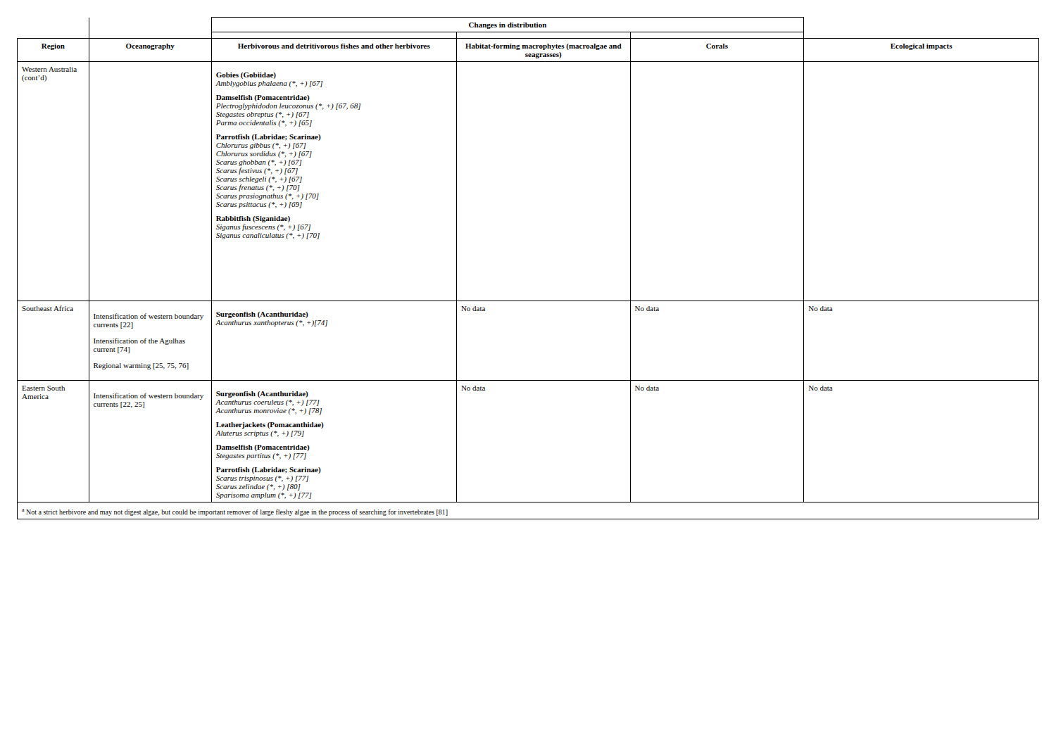| | | Changes in distribution | |
| --- | --- | --- | --- |
| Region | Oceanography | Herbivorous and detritivorous fishes and other herbivores | Habitat-forming macrophytes (macroalgae and seagrasses) | Corals | Ecological impacts |
| Western Australia (cont’d) | | Gobies (Gobiidae) Amblygobius phalaena (*, +) [67] Damselfish (Pomacentridae) Plectroglyphidodon leucozonus (*, +) [67, 68] Stegastes obreptus (*, +) [67] Parma occidentalis (*, +) [65] Parrotfish (Labridae; Scarinae) Chlorurus gibbus (*, +) [67] Chlorurus sordidus (*, +) [67] Scarus ghobban (*, +) [67] Scarus festivus (*, +) [67] Scarus schlegeli (*, +) [67] Scarus frenatus (*, +) [70] Scarus prasiognathus (*, +) [70] Scarus psittacus (*, +) [69] Rabbitfish (Siganidae) Siganus fuscescens (*, +) [67] Siganus canaliculatus (*, +) [70] | | | |
| Southeast Africa | Intensification of western boundary currents [22] Intensification of the Agulhas current [74] Regional warming [25, 75, 76] | Surgeonfish (Acanthuridae) Acanthurus xanthopterus (*, +)[74] | No data | No data | No data |
| Eastern South America | Intensification of western boundary currents [22, 25] | Surgeonfish (Acanthuridae) Acanthurus coeruleus (*, +) [77] Acanthurus monroviae (*, +) [78] Leatherjackets (Pomacanthidae) Aluterus scriptus (*, +) [79] Damselfish (Pomacentridae) Stegastes partitus (*, +) [77] Parrotfish (Labridae; Scarinae) Scarus trispinosus (*, +) [77] Scarus zelindae (*, +) [80] Sparisoma amplum (*, +) [77] | No data | No data | No data |
| a Not a strict herbivore and may not digest algae, but could be important remover of large fleshy algae in the process of searching for invertebrates [81] |